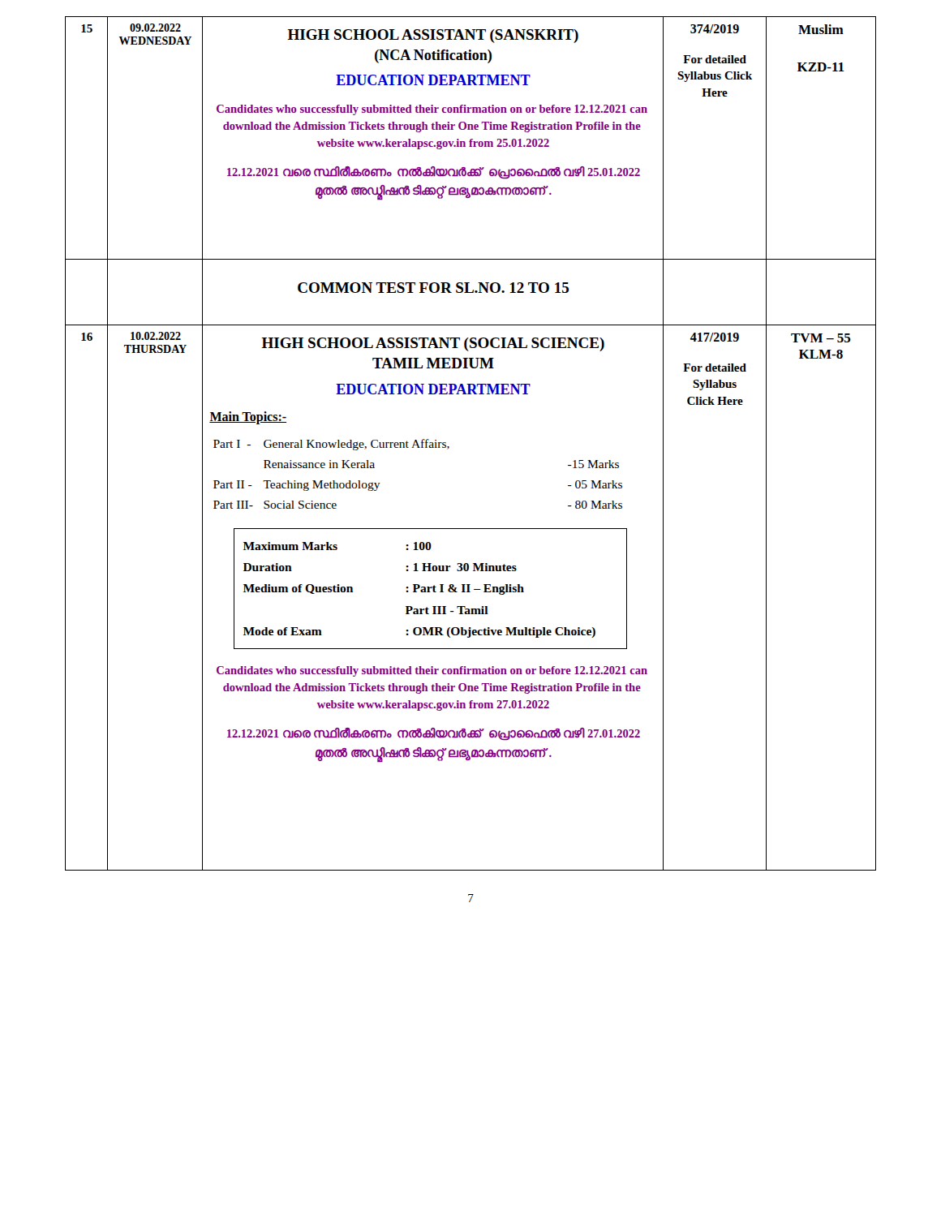| 15 | 09.02.2022 WEDNESDAY | HIGH SCHOOL ASSISTANT (SANSKRIT) (NCA Notification) EDUCATION DEPARTMENT Candidates who successfully submitted their confirmation on or before 12.12.2021 can download the Admission Tickets through their One Time Registration Profile in the website www.keralapsc.gov.in from 25.01.2022 12.12.2021 വരെ സ്ഥിരീകരണം നൽകിയവർക്ക് പ്രൊഫൈൽ വഴി 25.01.2022 മുതൽ അഡ്മിഷൻ ടിക്കറ്റ് ലഭ്യമാകുന്നതാണ് . | 374/2019 For detailed Syllabus Click Here | Muslim KZD-11 |
| | | COMMON TEST FOR SL.NO. 12 TO 15 | | |
| 16 | 10.02.2022 THURSDAY | HIGH SCHOOL ASSISTANT (SOCIAL SCIENCE) TAMIL MEDIUM EDUCATION DEPARTMENT Main Topics:- Part I - General Knowledge, Current Affairs, Renaissance in Kerala -15 Marks Part II - Teaching Methodology - 05 Marks Part III- Social Science - 80 Marks / Maximum Marks : 100 Duration : 1 Hour 30 Minutes Medium of Question : Part I & II – English Part III - Tamil Mode of Exam : OMR (Objective Multiple Choice) / Candidates who successfully submitted their confirmation on or before 12.12.2021 can download the Admission Tickets through their One Time Registration Profile in the website www.keralapsc.gov.in from 27.01.2022 12.12.2021 വരെ സ്ഥിരീകരണം നൽകിയവർക്ക് പ്രൊഫൈൽ വഴി 27.01.2022 മുതൽ അഡ്മിഷൻ ടിക്കറ്റ് ലഭ്യമാകുന്നതാണ് . | 417/2019 For detailed Syllabus Click Here | TVM – 55 KLM-8 |
7